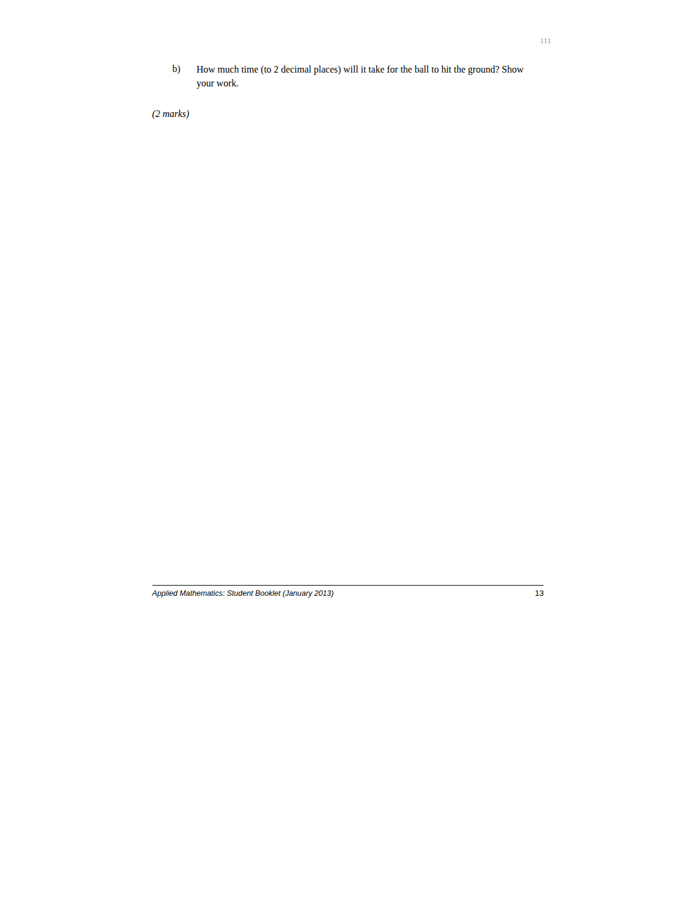111
b)
How much time (to 2 decimal places) will it take for the ball to hit the ground? Show your work.
(2 marks)
Applied Mathematics: Student Booklet (January 2013)
13